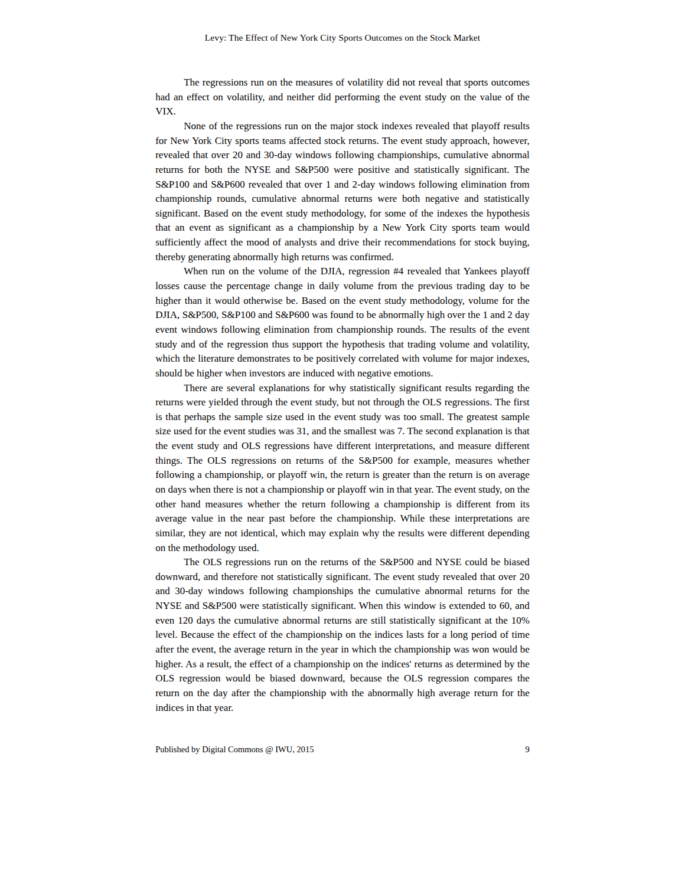Levy: The Effect of New York City Sports Outcomes on the Stock Market
The regressions run on the measures of volatility did not reveal that sports outcomes had an effect on volatility, and neither did performing the event study on the value of the VIX.
None of the regressions run on the major stock indexes revealed that playoff results for New York City sports teams affected stock returns. The event study approach, however, revealed that over 20 and 30-day windows following championships, cumulative abnormal returns for both the NYSE and S&P500 were positive and statistically significant. The S&P100 and S&P600 revealed that over 1 and 2-day windows following elimination from championship rounds, cumulative abnormal returns were both negative and statistically significant. Based on the event study methodology, for some of the indexes the hypothesis that an event as significant as a championship by a New York City sports team would sufficiently affect the mood of analysts and drive their recommendations for stock buying, thereby generating abnormally high returns was confirmed.
When run on the volume of the DJIA, regression #4 revealed that Yankees playoff losses cause the percentage change in daily volume from the previous trading day to be higher than it would otherwise be. Based on the event study methodology, volume for the DJIA, S&P500, S&P100 and S&P600 was found to be abnormally high over the 1 and 2 day event windows following elimination from championship rounds. The results of the event study and of the regression thus support the hypothesis that trading volume and volatility, which the literature demonstrates to be positively correlated with volume for major indexes, should be higher when investors are induced with negative emotions.
There are several explanations for why statistically significant results regarding the returns were yielded through the event study, but not through the OLS regressions. The first is that perhaps the sample size used in the event study was too small. The greatest sample size used for the event studies was 31, and the smallest was 7. The second explanation is that the event study and OLS regressions have different interpretations, and measure different things. The OLS regressions on returns of the S&P500 for example, measures whether following a championship, or playoff win, the return is greater than the return is on average on days when there is not a championship or playoff win in that year. The event study, on the other hand measures whether the return following a championship is different from its average value in the near past before the championship. While these interpretations are similar, they are not identical, which may explain why the results were different depending on the methodology used.
The OLS regressions run on the returns of the S&P500 and NYSE could be biased downward, and therefore not statistically significant. The event study revealed that over 20 and 30-day windows following championships the cumulative abnormal returns for the NYSE and S&P500 were statistically significant. When this window is extended to 60, and even 120 days the cumulative abnormal returns are still statistically significant at the 10% level. Because the effect of the championship on the indices lasts for a long period of time after the event, the average return in the year in which the championship was won would be higher. As a result, the effect of a championship on the indices' returns as determined by the OLS regression would be biased downward, because the OLS regression compares the return on the day after the championship with the abnormally high average return for the indices in that year.
Published by Digital Commons @ IWU, 2015 9